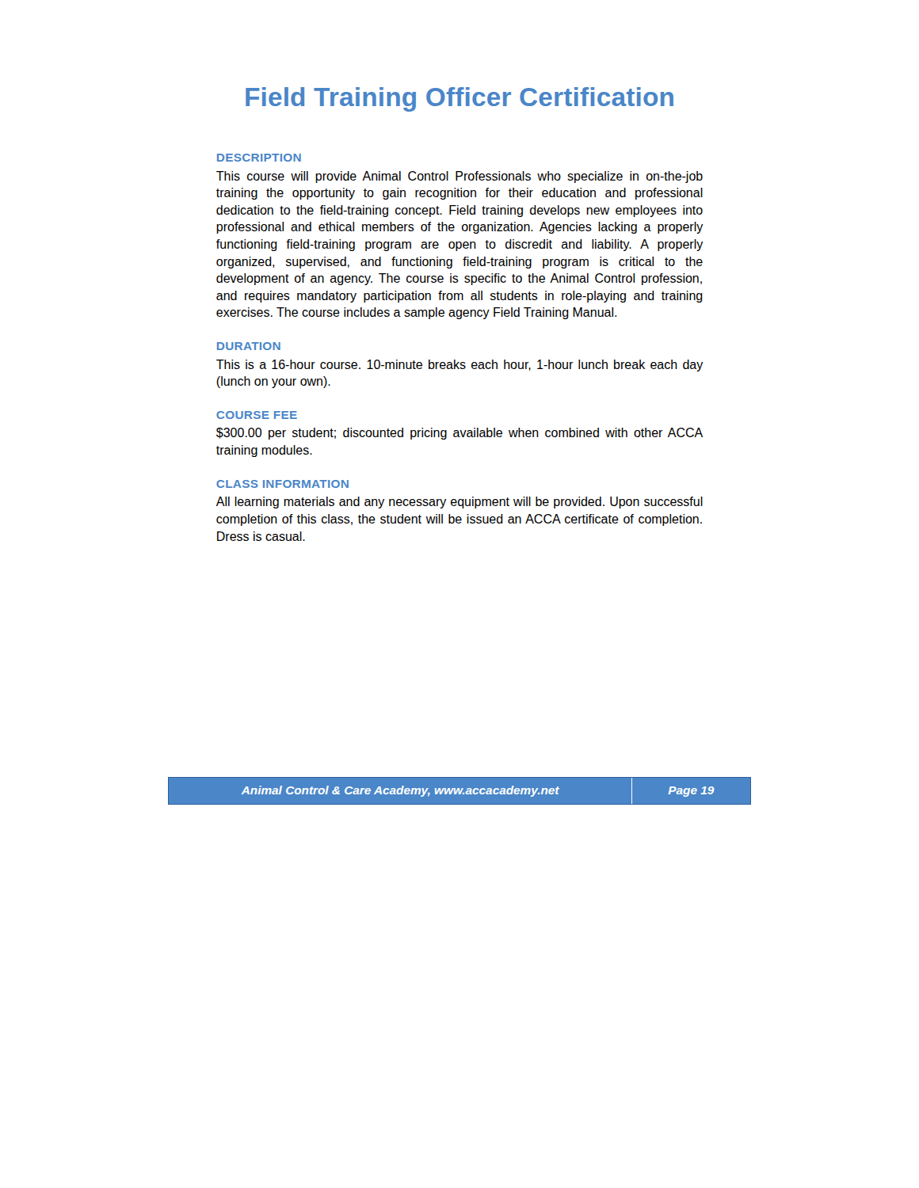Field Training Officer Certification
DESCRIPTION
This course will provide Animal Control Professionals who specialize in on-the-job training the opportunity to gain recognition for their education and professional dedication to the field-training concept. Field training develops new employees into professional and ethical members of the organization. Agencies lacking a properly functioning field-training program are open to discredit and liability. A properly organized, supervised, and functioning field-training program is critical to the development of an agency. The course is specific to the Animal Control profession, and requires mandatory participation from all students in role-playing and training exercises. The course includes a sample agency Field Training Manual.
DURATION
This is a 16-hour course. 10-minute breaks each hour, 1-hour lunch break each day (lunch on your own).
COURSE FEE
$300.00 per student; discounted pricing available when combined with other ACCA training modules.
CLASS INFORMATION
All learning materials and any necessary equipment will be provided. Upon successful completion of this class, the student will be issued an ACCA certificate of completion. Dress is casual.
Animal Control & Care Academy, www.accacademy.net
Page 19